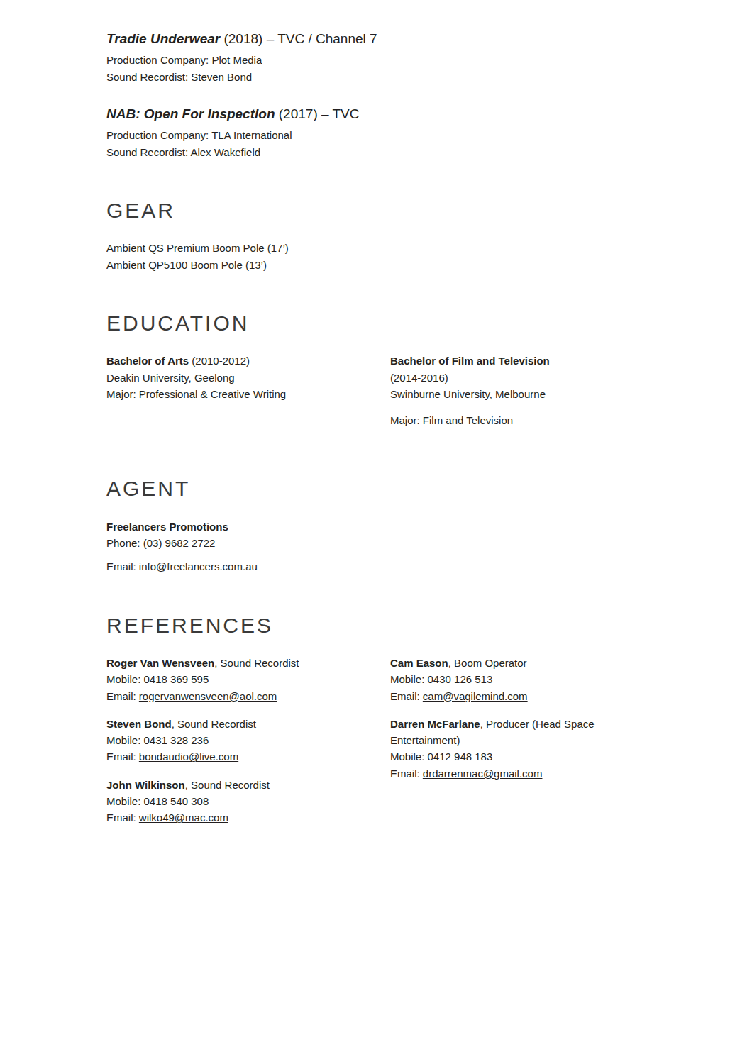Tradie Underwear (2018) – TVC / Channel 7
Production Company: Plot Media
Sound Recordist: Steven Bond
NAB: Open For Inspection (2017) – TVC
Production Company: TLA International
Sound Recordist: Alex Wakefield
GEAR
Ambient QS Premium Boom Pole (17’)
Ambient QP5100 Boom Pole (13’)
EDUCATION
Bachelor of Arts (2010-2012)
Deakin University, Geelong
Major: Professional & Creative Writing
Bachelor of Film and Television
(2014-2016)
Swinburne University, Melbourne
Major: Film and Television
AGENT
Freelancers Promotions
Phone: (03) 9682 2722
Email: info@freelancers.com.au
REFERENCES
Roger Van Wensveen, Sound Recordist
Mobile: 0418 369 595
Email: rogervanwensveen@aol.com
Steven Bond, Sound Recordist
Mobile: 0431 328 236
Email: bondaudio@live.com
John Wilkinson, Sound Recordist
Mobile: 0418 540 308
Email: wilko49@mac.com
Cam Eason, Boom Operator
Mobile: 0430 126 513
Email: cam@vagilemind.com
Darren McFarlane, Producer (Head Space Entertainment)
Mobile: 0412 948 183
Email: drdarrenmac@gmail.com